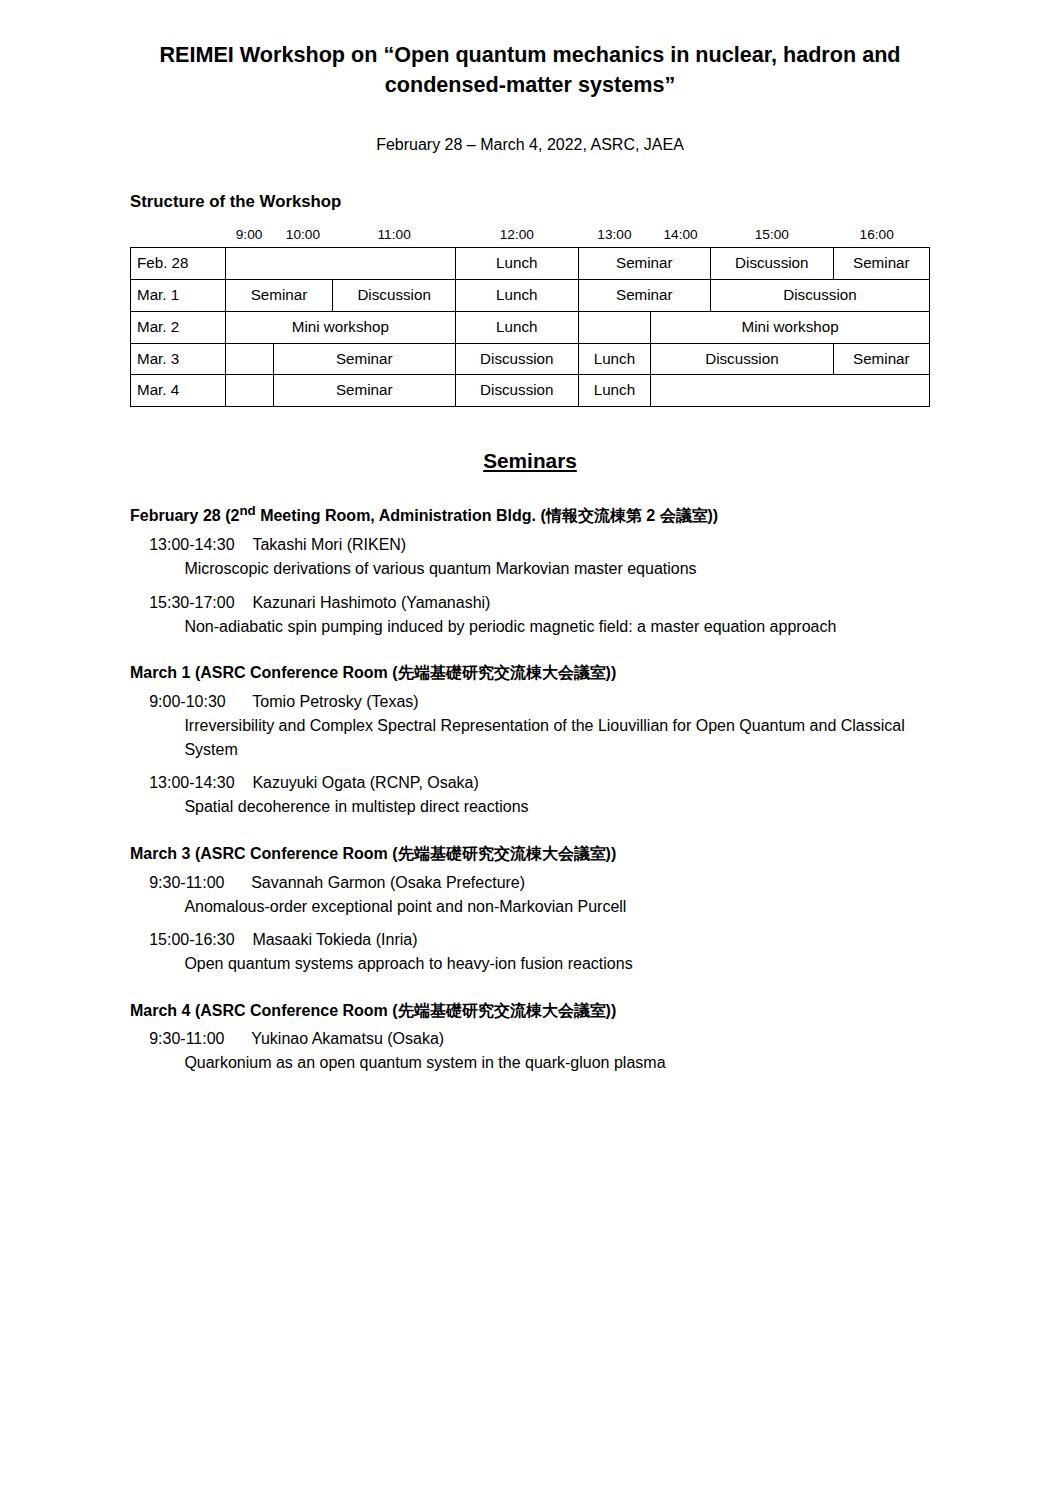REIMEI Workshop on “Open quantum mechanics in nuclear, hadron and condensed-matter systems”
February 28 – March 4, 2022, ASRC, JAEA
Structure of the Workshop
| | 9:00 | 10:00 | 11:00 | 12:00 | 13:00 | 14:00 | 15:00 | 16:00 | |
| Feb. 28 | | Lunch | Seminar | Discussion | Seminar |
| Mar. 1 | Seminar | Discussion | Lunch | Seminar | Discussion |
| Mar. 2 | Mini workshop | Lunch | | Mini workshop |
| Mar. 3 | | Seminar | Discussion | Lunch | Discussion | Seminar |
| Mar. 4 | | Seminar | Discussion | Lunch | |
Seminars
February 28 (2nd Meeting Room, Administration Bldg. (情報交流棟第 2 会議室))
13:00-14:30 Takashi Mori (RIKEN) Microscopic derivations of various quantum Markovian master equations
15:30-17:00 Kazunari Hashimoto (Yamanashi) Non-adiabatic spin pumping induced by periodic magnetic field: a master equation approach
March 1 (ASRC Conference Room (先端基礎研究交流棟大会議室))
9:00-10:30 Tomio Petrosky (Texas) Irreversibility and Complex Spectral Representation of the Liouvillian for Open Quantum and Classical System
13:00-14:30 Kazuyuki Ogata (RCNP, Osaka) Spatial decoherence in multistep direct reactions
March 3 (ASRC Conference Room (先端基礎研究交流棟大会議室))
9:30-11:00 Savannah Garmon (Osaka Prefecture) Anomalous-order exceptional point and non-Markovian Purcell
15:00-16:30 Masaaki Tokieda (Inria) Open quantum systems approach to heavy-ion fusion reactions
March 4 (ASRC Conference Room (先端基礎研究交流棟大会議室))
9:30-11:00 Yukinao Akamatsu (Osaka) Quarkonium as an open quantum system in the quark-gluon plasma